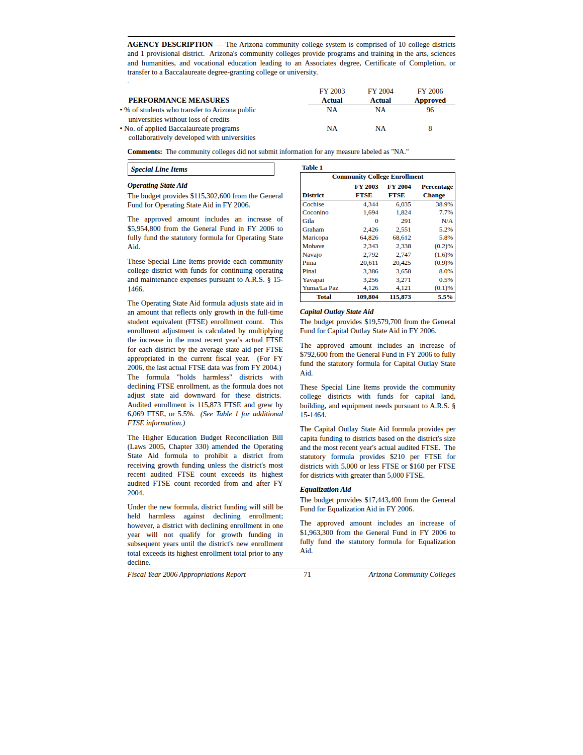AGENCY DESCRIPTION — The Arizona community college system is comprised of 10 college districts and 1 provisional district. Arizona's community colleges provide programs and training in the arts, sciences and humanities, and vocational education leading to an Associates degree, Certificate of Completion, or transfer to a Baccalaureate degree-granting college or university.
.
| | FY 2003 | FY 2004 | FY 2006 |
| PERFORMANCE MEASURES | Actual | Actual | Approved |
| • % of students who transfer to Arizona public | NA | NA | 96 |
| universities without loss of credits | | | |
| • No. of applied Baccalaureate programs | NA | NA | 8 |
| collaboratively developed with universities | | | |
Comments: The community colleges did not submit information for any measure labeled as "NA."
Special Line Items
Operating State Aid
The budget provides $115,302,600 from the General Fund for Operating State Aid in FY 2006.
The approved amount includes an increase of $5,954,800 from the General Fund in FY 2006 to fully fund the statutory formula for Operating State Aid.
These Special Line Items provide each community college district with funds for continuing operating and maintenance expenses pursuant to A.R.S. § 15-1466.
The Operating State Aid formula adjusts state aid in an amount that reflects only growth in the full-time student equivalent (FTSE) enrollment count. This enrollment adjustment is calculated by multiplying the increase in the most recent year's actual FTSE for each district by the average state aid per FTSE appropriated in the current fiscal year. (For FY 2006, the last actual FTSE data was from FY 2004.) The formula "holds harmless" districts with declining FTSE enrollment, as the formula does not adjust state aid downward for these districts. Audited enrollment is 115,873 FTSE and grew by 6,069 FTSE, or 5.5%. (See Table 1 for additional FTSE information.)
The Higher Education Budget Reconciliation Bill (Laws 2005, Chapter 330) amended the Operating State Aid formula to prohibit a district from receiving growth funding unless the district's most recent audited FTSE count exceeds its highest audited FTSE count recorded from and after FY 2004.
Under the new formula, district funding will still be held harmless against declining enrollment; however, a district with declining enrollment in one year will not qualify for growth funding in subsequent years until the district's new enrollment total exceeds its highest enrollment total prior to any decline.
Table 1
| Community College Enrollment |
| | FY 2003 | FY 2004 | Percentage |
| District | FTSE | FTSE | Change |
| Cochise | 4,344 | 6,035 | 38.9% |
| Coconino | 1,694 | 1,824 | 7.7% |
| Gila | 0 | 291 | N/A |
| Graham | 2,426 | 2,551 | 5.2% |
| Maricopa | 64,826 | 68,612 | 5.8% |
| Mohave | 2,343 | 2,338 | (0.2)% |
| Navajo | 2,792 | 2,747 | (1.6)% |
| Pima | 20,611 | 20,425 | (0.9)% |
| Pinal | 3,386 | 3,658 | 8.0% |
| Yavapai | 3,256 | 3,271 | 0.5% |
| Yuma/La Paz | 4,126 | 4,121 | (0.1)% |
| Total | 109,804 | 115,873 | 5.5% |
Capital Outlay State Aid
The budget provides $19,579,700 from the General Fund for Capital Outlay State Aid in FY 2006.
The approved amount includes an increase of $792,600 from the General Fund in FY 2006 to fully fund the statutory formula for Capital Outlay State Aid.
These Special Line Items provide the community college districts with funds for capital land, building, and equipment needs pursuant to A.R.S. § 15-1464.
The Capital Outlay State Aid formula provides per capita funding to districts based on the district's size and the most recent year's actual audited FTSE. The statutory formula provides $210 per FTSE for districts with 5,000 or less FTSE or $160 per FTSE for districts with greater than 5,000 FTSE.
Equalization Aid
The budget provides $17,443,400 from the General Fund for Equalization Aid in FY 2006.
The approved amount includes an increase of $1,963,300 from the General Fund in FY 2006 to fully fund the statutory formula for Equalization Aid.
Fiscal Year 2006 Appropriations Report 71 Arizona Community Colleges